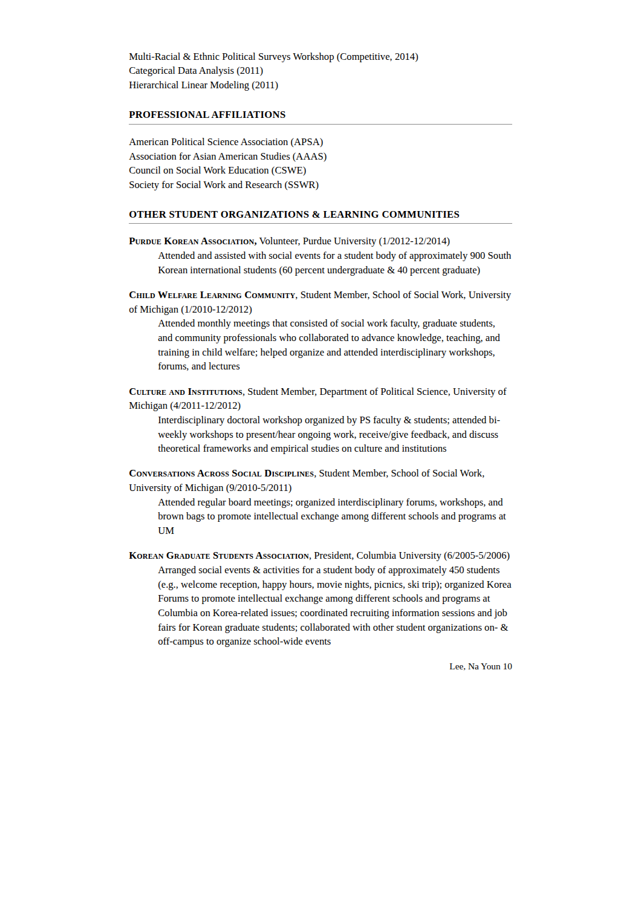Multi-Racial & Ethnic Political Surveys Workshop (Competitive, 2014)
Categorical Data Analysis (2011)
Hierarchical Linear Modeling (2011)
Professional Affiliations
American Political Science Association (APSA)
Association for Asian American Studies (AAAS)
Council on Social Work Education (CSWE)
Society for Social Work and Research (SSWR)
Other Student Organizations & Learning Communities
Purdue Korean Association, Volunteer, Purdue University (1/2012-12/2014)
Attended and assisted with social events for a student body of approximately 900 South Korean international students (60 percent undergraduate & 40 percent graduate)
Child Welfare Learning Community, Student Member, School of Social Work, University of Michigan (1/2010-12/2012)
Attended monthly meetings that consisted of social work faculty, graduate students, and community professionals who collaborated to advance knowledge, teaching, and training in child welfare; helped organize and attended interdisciplinary workshops, forums, and lectures
Culture and Institutions, Student Member, Department of Political Science, University of Michigan (4/2011-12/2012)
Interdisciplinary doctoral workshop organized by PS faculty & students; attended bi-weekly workshops to present/hear ongoing work, receive/give feedback, and discuss theoretical frameworks and empirical studies on culture and institutions
Conversations Across Social Disciplines, Student Member, School of Social Work, University of Michigan (9/2010-5/2011)
Attended regular board meetings; organized interdisciplinary forums, workshops, and brown bags to promote intellectual exchange among different schools and programs at UM
Korean Graduate Students Association, President, Columbia University (6/2005-5/2006)
Arranged social events & activities for a student body of approximately 450 students (e.g., welcome reception, happy hours, movie nights, picnics, ski trip); organized Korea Forums to promote intellectual exchange among different schools and programs at Columbia on Korea-related issues; coordinated recruiting information sessions and job fairs for Korean graduate students; collaborated with other student organizations on- & off-campus to organize school-wide events
Lee, Na Youn 10